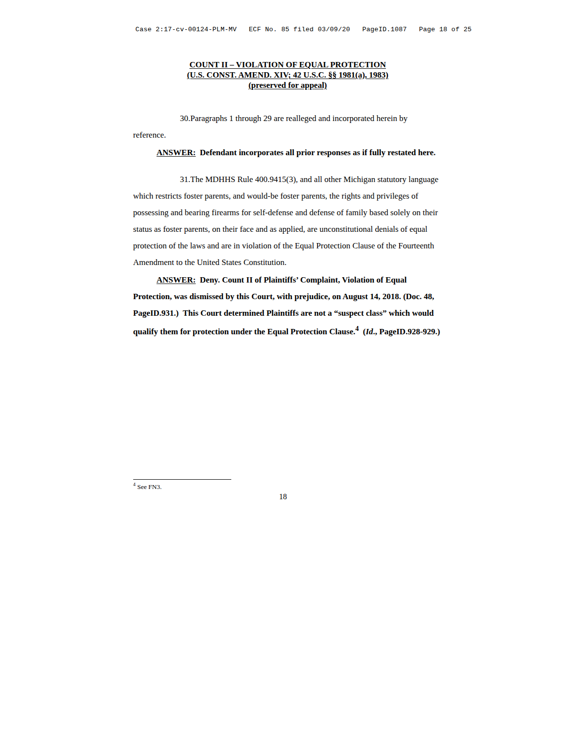Case 2:17-cv-00124-PLM-MV ECF No. 85 filed 03/09/20 PageID.1087 Page 18 of 25
COUNT II – VIOLATION OF EQUAL PROTECTION (U.S. CONST. AMEND. XIV; 42 U.S.C. §§ 1981(a), 1983) (preserved for appeal)
30. Paragraphs 1 through 29 are realleged and incorporated herein by reference.
ANSWER: Defendant incorporates all prior responses as if fully restated here.
31. The MDHHS Rule 400.9415(3), and all other Michigan statutory language which restricts foster parents, and would-be foster parents, the rights and privileges of possessing and bearing firearms for self-defense and defense of family based solely on their status as foster parents, on their face and as applied, are unconstitutional denials of equal protection of the laws and are in violation of the Equal Protection Clause of the Fourteenth Amendment to the United States Constitution.
ANSWER: Deny. Count II of Plaintiffs’ Complaint, Violation of Equal Protection, was dismissed by this Court, with prejudice, on August 14, 2018. (Doc. 48, PageID.931.) This Court determined Plaintiffs are not a “suspect class” which would qualify them for protection under the Equal Protection Clause.4 (Id., PageID.928-929.)
4 See FN3.
18